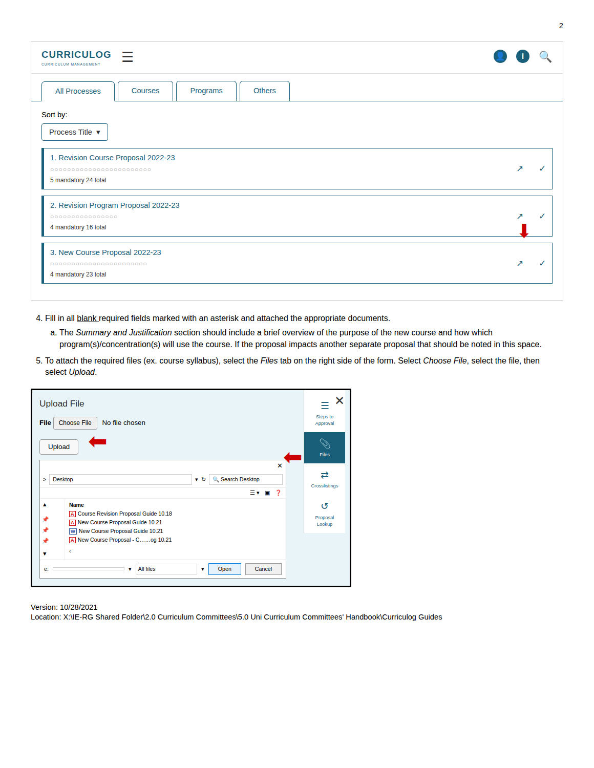2
CURRICULOG CURRICULUM MANAGEMENT
☰
👤 i 🔍
All Processes
Courses
Programs
Others
Sort by:
Process Title ▾
1. Revision Course Proposal 2022-23
○○○○○○○○○○○○○○○○○○○○○○○○
5 mandatory 24 total
↗ ✓
2. Revision Program Proposal 2022-23
○○○○○○○○○○○○○○○○
4 mandatory 16 total
↗ ✓
⬇
3. New Course Proposal 2022-23
○○○○○○○○○○○○○○○○○○○○○○○
4 mandatory 23 total
↗ ✓
Fill in all blank required fields marked with an asterisk and attached the appropriate documents.
The Summary and Justification section should include a brief overview of the purpose of the new course and how which program(s)/concentration(s) will use the course. If the proposal impacts another separate proposal that should be noted in this space.
To attach the required files (ex. course syllabus), select the Files tab on the right side of the form. Select Choose File, select the file, then select Upload.
Upload File
File Choose File No file chosen
Upload ⬅
✕
>
Desktop
▾ ↻
🔍 Search Desktop
☰ ▾ ▣ ❓
▲
📌
📌
📌
▼
Name
ACourse Revision Proposal Guide 10.18
ANew Course Proposal Guide 10.21
WNew Course Proposal Guide 10.21
ANew Course Proposal - C……og 10.21
‹
e:
▾
All files
▾ Open Cancel
✕
☰ Steps to
Approval
📎 Files
⇄ Crosslistings
↺ Proposal
Lookup
⬅
Version: 10/28/2021
Location: X:\IE-RG Shared Folder\2.0 Curriculum Committees\5.0 Uni Curriculum Committees' Handbook\Curriculog Guides